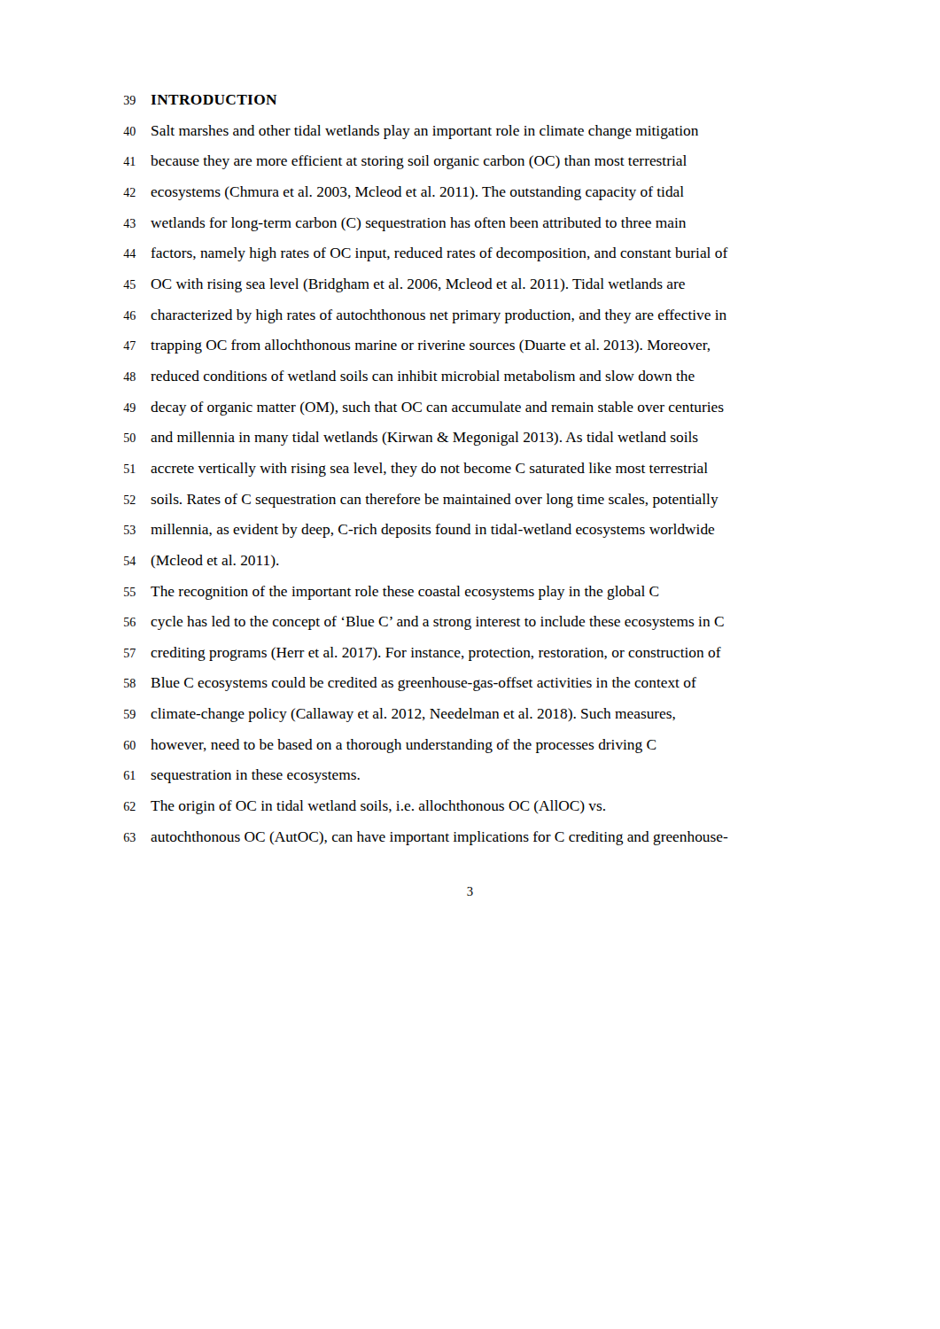39
INTRODUCTION
40 Salt marshes and other tidal wetlands play an important role in climate change mitigation
41 because they are more efficient at storing soil organic carbon (OC) than most terrestrial
42 ecosystems (Chmura et al. 2003, Mcleod et al. 2011). The outstanding capacity of tidal
43 wetlands for long-term carbon (C) sequestration has often been attributed to three main
44 factors, namely high rates of OC input, reduced rates of decomposition, and constant burial of
45 OC with rising sea level (Bridgham et al. 2006, Mcleod et al. 2011). Tidal wetlands are
46 characterized by high rates of autochthonous net primary production, and they are effective in
47 trapping OC from allochthonous marine or riverine sources (Duarte et al. 2013). Moreover,
48 reduced conditions of wetland soils can inhibit microbial metabolism and slow down the
49 decay of organic matter (OM), such that OC can accumulate and remain stable over centuries
50 and millennia in many tidal wetlands (Kirwan & Megonigal 2013). As tidal wetland soils
51 accrete vertically with rising sea level, they do not become C saturated like most terrestrial
52 soils. Rates of C sequestration can therefore be maintained over long time scales, potentially
53 millennia, as evident by deep, C-rich deposits found in tidal-wetland ecosystems worldwide
54(Mcleod et al. 2011).
55 The recognition of the important role these coastal ecosystems play in the global C
56 cycle has led to the concept of ‘Blue C’ and a strong interest to include these ecosystems in C
57 crediting programs (Herr et al. 2017). For instance, protection, restoration, or construction of
58 Blue C ecosystems could be credited as greenhouse-gas-offset activities in the context of
59 climate-change policy (Callaway et al. 2012, Needelman et al. 2018). Such measures,
60 however, need to be based on a thorough understanding of the processes driving C
61 sequestration in these ecosystems.
62 The origin of OC in tidal wetland soils, i.e. allochthonous OC (AllOC) vs.
63 autochthonous OC (AutOC), can have important implications for C crediting and greenhouse-
3